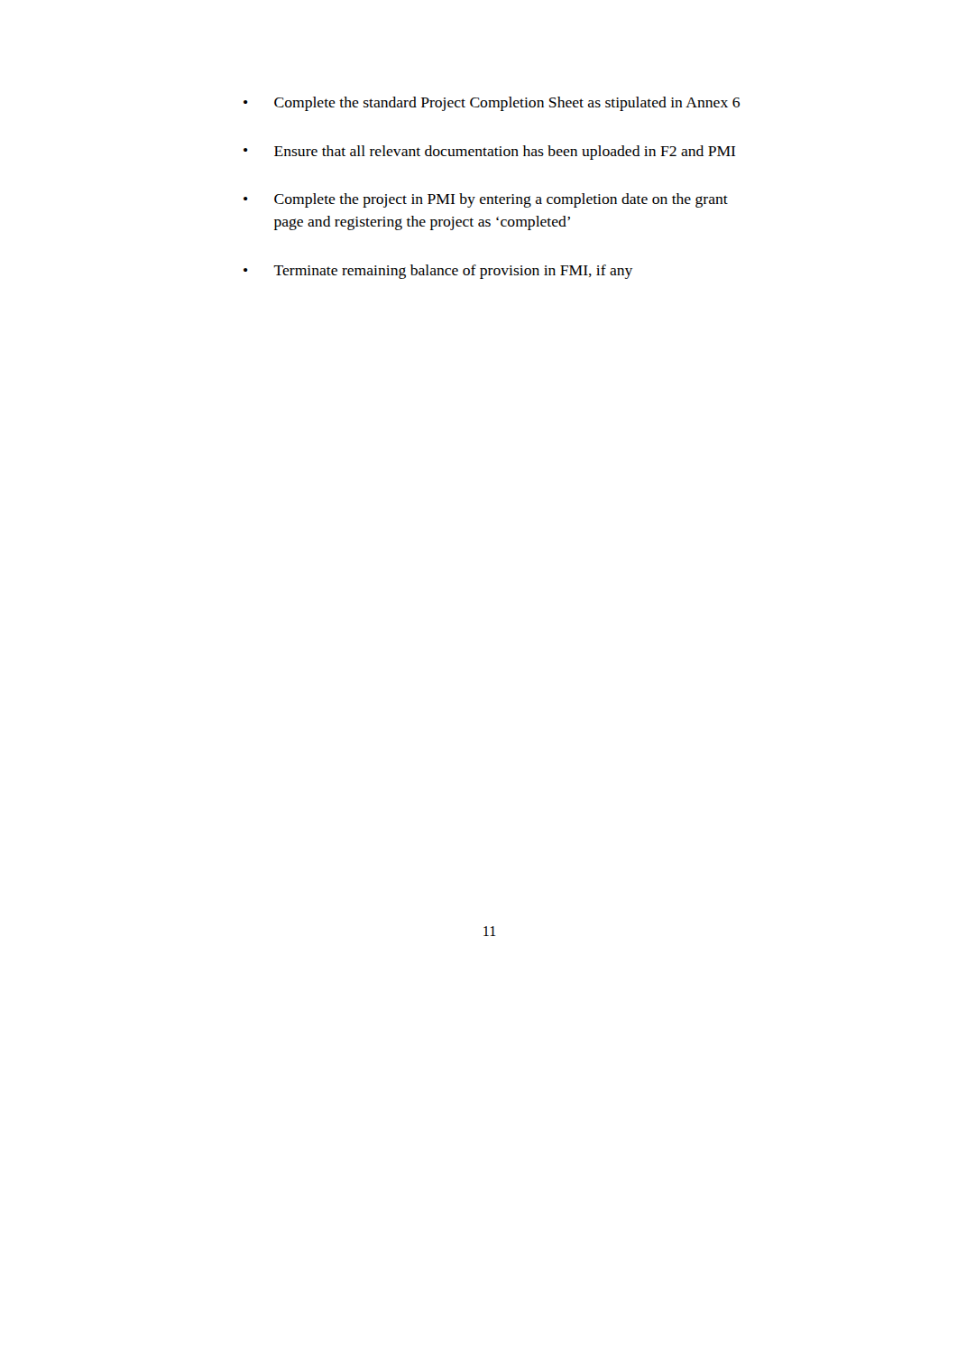Complete the standard Project Completion Sheet as stipulated in Annex 6
Ensure that all relevant documentation has been uploaded in F2 and PMI
Complete the project in PMI by entering a completion date on the grant page and registering the project as ‘completed’
Terminate remaining balance of provision in FMI, if any
11